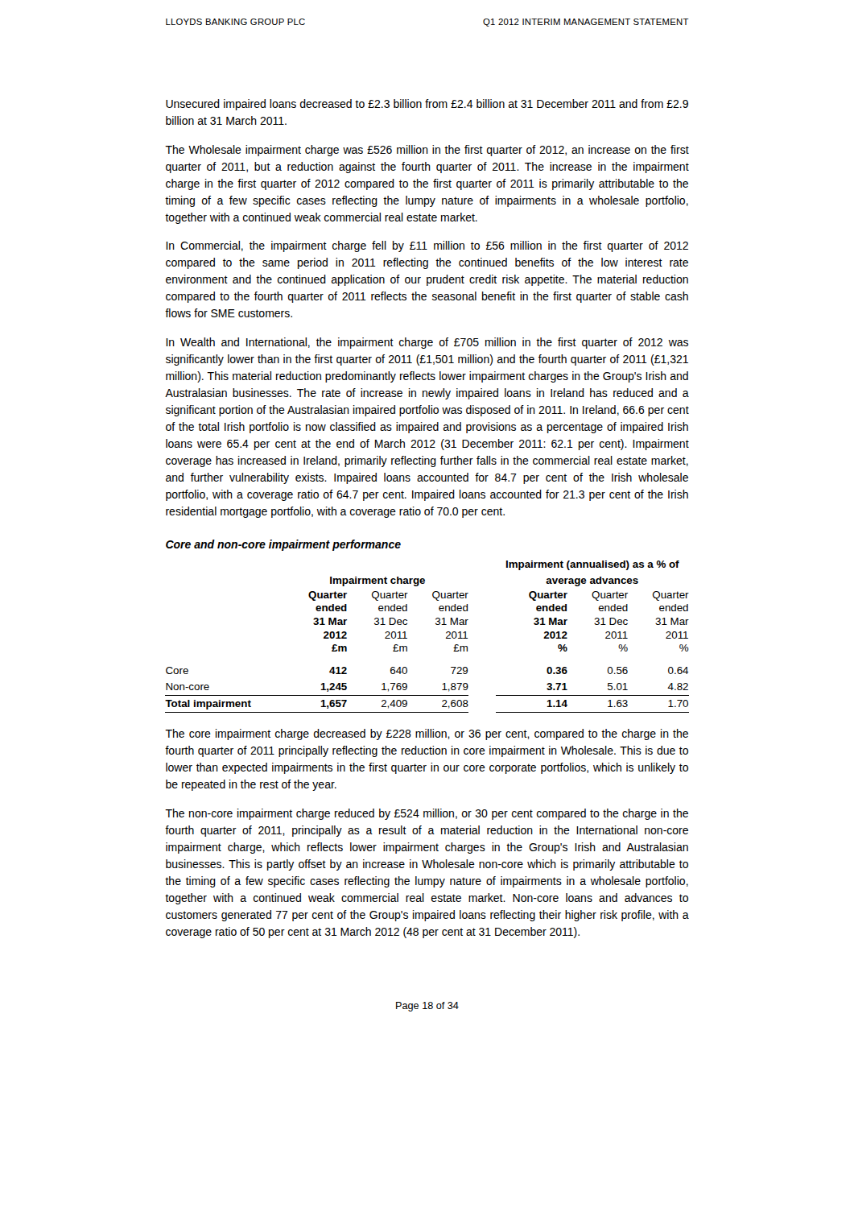LLOYDS BANKING GROUP PLC
Q1 2012 INTERIM MANAGEMENT STATEMENT
Unsecured impaired loans decreased to £2.3 billion from £2.4 billion at 31 December 2011 and from £2.9 billion at 31 March 2011.
The Wholesale impairment charge was £526 million in the first quarter of 2012, an increase on the first quarter of 2011, but a reduction against the fourth quarter of 2011. The increase in the impairment charge in the first quarter of 2012 compared to the first quarter of 2011 is primarily attributable to the timing of a few specific cases reflecting the lumpy nature of impairments in a wholesale portfolio, together with a continued weak commercial real estate market.
In Commercial, the impairment charge fell by £11 million to £56 million in the first quarter of 2012 compared to the same period in 2011 reflecting the continued benefits of the low interest rate environment and the continued application of our prudent credit risk appetite. The material reduction compared to the fourth quarter of 2011 reflects the seasonal benefit in the first quarter of stable cash flows for SME customers.
In Wealth and International, the impairment charge of £705 million in the first quarter of 2012 was significantly lower than in the first quarter of 2011 (£1,501 million) and the fourth quarter of 2011 (£1,321 million). This material reduction predominantly reflects lower impairment charges in the Group's Irish and Australasian businesses. The rate of increase in newly impaired loans in Ireland has reduced and a significant portion of the Australasian impaired portfolio was disposed of in 2011. In Ireland, 66.6 per cent of the total Irish portfolio is now classified as impaired and provisions as a percentage of impaired Irish loans were 65.4 per cent at the end of March 2012 (31 December 2011: 62.1 per cent). Impairment coverage has increased in Ireland, primarily reflecting further falls in the commercial real estate market, and further vulnerability exists. Impaired loans accounted for 84.7 per cent of the Irish wholesale portfolio, with a coverage ratio of 64.7 per cent. Impaired loans accounted for 21.3 per cent of the Irish residential mortgage portfolio, with a coverage ratio of 70.0 per cent.
Core and non-core impairment performance
| | Impairment charge | | Impairment (annualised) as a % of average advances |
| | Quarter ended 31 Mar 2012 £m | Quarter ended 31 Dec 2011 £m | Quarter ended 31 Mar 2011 £m | | Quarter ended 31 Mar 2012 % | Quarter ended 31 Dec 2011 % | Quarter ended 31 Mar 2011 % |
| Core | 412 | 640 | 729 | | 0.36 | 0.56 | 0.64 |
| Non-core | 1,245 | 1,769 | 1,879 | | 3.71 | 5.01 | 4.82 |
| Total impairment | 1,657 | 2,409 | 2,608 | | 1.14 | 1.63 | 1.70 |
The core impairment charge decreased by £228 million, or 36 per cent, compared to the charge in the fourth quarter of 2011 principally reflecting the reduction in core impairment in Wholesale. This is due to lower than expected impairments in the first quarter in our core corporate portfolios, which is unlikely to be repeated in the rest of the year.
The non-core impairment charge reduced by £524 million, or 30 per cent compared to the charge in the fourth quarter of 2011, principally as a result of a material reduction in the International non-core impairment charge, which reflects lower impairment charges in the Group's Irish and Australasian businesses. This is partly offset by an increase in Wholesale non-core which is primarily attributable to the timing of a few specific cases reflecting the lumpy nature of impairments in a wholesale portfolio, together with a continued weak commercial real estate market. Non-core loans and advances to customers generated 77 per cent of the Group's impaired loans reflecting their higher risk profile, with a coverage ratio of 50 per cent at 31 March 2012 (48 per cent at 31 December 2011).
Page 18 of 34